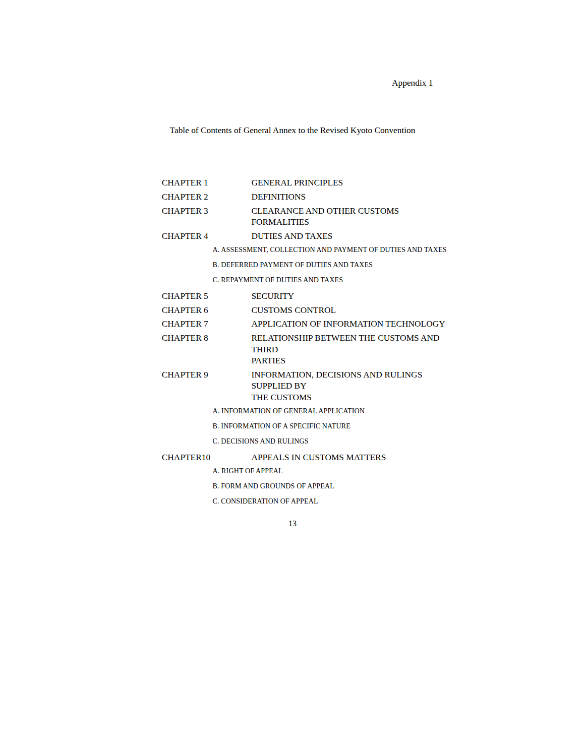Appendix 1
Table of Contents of General Annex to the Revised Kyoto Convention
CHAPTER 1 GENERAL PRINCIPLES
CHAPTER 2 DEFINITIONS
CHAPTER 3 CLEARANCE AND OTHER CUSTOMS FORMALITIES
CHAPTER 4 DUTIES AND TAXES
A. ASSESSMENT, COLLECTION AND PAYMENT OF DUTIES AND TAXES
B. DEFERRED PAYMENT OF DUTIES AND TAXES
C. REPAYMENT OF DUTIES AND TAXES
CHAPTER 5 SECURITY
CHAPTER 6 CUSTOMS CONTROL
CHAPTER 7 APPLICATION OF INFORMATION TECHNOLOGY
CHAPTER 8 RELATIONSHIP BETWEEN THE CUSTOMS AND THIRDPARTIES
CHAPTER 9 INFORMATION, DECISIONS AND RULINGS SUPPLIED BYTHE CUSTOMS
A. INFORMATION OF GENERAL APPLICATION
B. INFORMATION OF A SPECIFIC NATURE
C. DECISIONS AND RULINGS
CHAPTER10 APPEALS IN CUSTOMS MATTERS
A. RIGHT OF APPEAL
B. FORM AND GROUNDS OF APPEAL
C. CONSIDERATION OF APPEAL
13